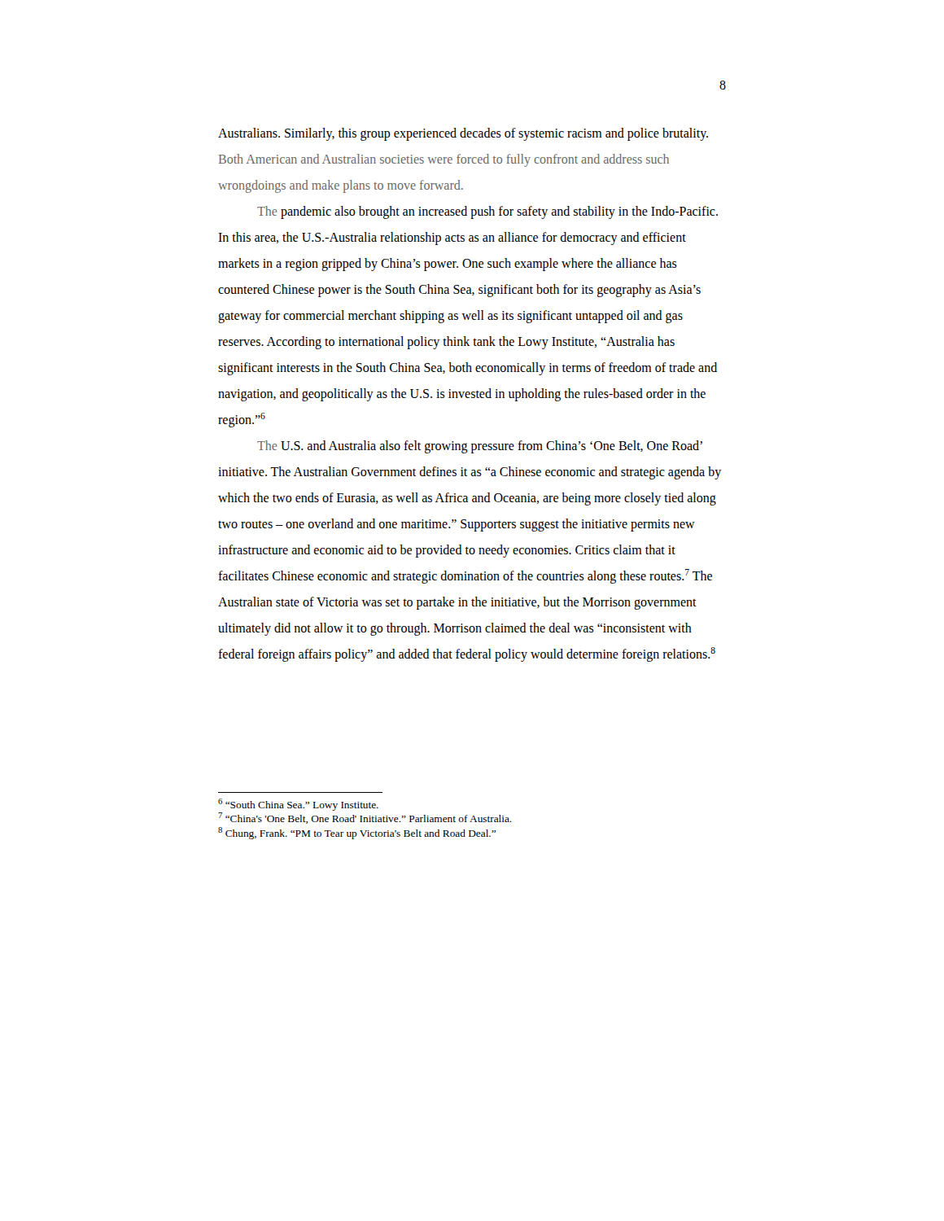8
Australians. Similarly, this group experienced decades of systemic racism and police brutality. Both American and Australian societies were forced to fully confront and address such wrongdoings and make plans to move forward.
The pandemic also brought an increased push for safety and stability in the Indo-Pacific. In this area, the U.S.-Australia relationship acts as an alliance for democracy and efficient markets in a region gripped by China’s power. One such example where the alliance has countered Chinese power is the South China Sea, significant both for its geography as Asia’s gateway for commercial merchant shipping as well as its significant untapped oil and gas reserves. According to international policy think tank the Lowy Institute, “Australia has significant interests in the South China Sea, both economically in terms of freedom of trade and navigation, and geopolitically as the U.S. is invested in upholding the rules-based order in the region.”6
The U.S. and Australia also felt growing pressure from China’s ‘One Belt, One Road’ initiative. The Australian Government defines it as “a Chinese economic and strategic agenda by which the two ends of Eurasia, as well as Africa and Oceania, are being more closely tied along two routes – one overland and one maritime.” Supporters suggest the initiative permits new infrastructure and economic aid to be provided to needy economies. Critics claim that it facilitates Chinese economic and strategic domination of the countries along these routes.7 The Australian state of Victoria was set to partake in the initiative, but the Morrison government ultimately did not allow it to go through. Morrison claimed the deal was “inconsistent with federal foreign affairs policy” and added that federal policy would determine foreign relations.8
6 “South China Sea.” Lowy Institute.
7 “China's 'One Belt, One Road' Initiative.” Parliament of Australia.
8 Chung, Frank. “PM to Tear up Victoria's Belt and Road Deal.”